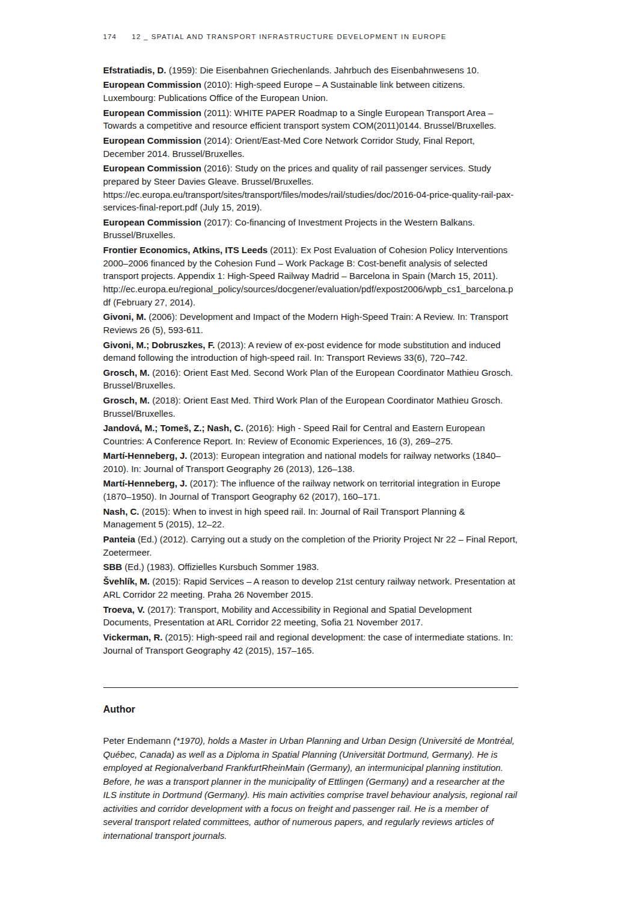174 12 _ Spatial and Transport Infrastructure Development in Europe
Efstratiadis, D. (1959): Die Eisenbahnen Griechenlands. Jahrbuch des Eisenbahnwesens 10.
European Commission (2010): High-speed Europe – A Sustainable link between citizens. Luxembourg: Publications Office of the European Union.
European Commission (2011): WHITE PAPER Roadmap to a Single European Transport Area – Towards a competitive and resource efficient transport system COM(2011)0144. Brussel/Bruxelles.
European Commission (2014): Orient/East-Med Core Network Corridor Study, Final Report, December 2014. Brussel/Bruxelles.
European Commission (2016): Study on the prices and quality of rail passenger services. Study prepared by Steer Davies Gleave. Brussel/Bruxelles.
https://ec.europa.eu/transport/sites/transport/files/modes/rail/studies/doc/2016-04-price-quality-rail-pax-services-final-report.pdf (July 15, 2019).
European Commission (2017): Co-financing of Investment Projects in the Western Balkans. Brussel/Bruxelles.
Frontier Economics, Atkins, ITS Leeds (2011): Ex Post Evaluation of Cohesion Policy Interventions 2000–2006 financed by the Cohesion Fund – Work Package B: Cost-benefit analysis of selected transport projects. Appendix 1: High-Speed Railway Madrid – Barcelona in Spain (March 15, 2011).
http://ec.europa.eu/regional_policy/sources/docgener/evaluation/pdf/expost2006/wpb_cs1_barcelona.pdf (February 27, 2014).
Givoni, M. (2006): Development and Impact of the Modern High-Speed Train: A Review. In: Transport Reviews 26 (5), 593-611.
Givoni, M.; Dobruszkes, F. (2013): A review of ex-post evidence for mode substitution and induced demand following the introduction of high-speed rail. In: Transport Reviews 33(6), 720–742.
Grosch, M. (2016): Orient East Med. Second Work Plan of the European Coordinator Mathieu Grosch. Brussel/Bruxelles.
Grosch, M. (2018): Orient East Med. Third Work Plan of the European Coordinator Mathieu Grosch. Brussel/Bruxelles.
Jandová, M.; Tomeš, Z.; Nash, C. (2016): High - Speed Rail for Central and Eastern European Countries: A Conference Report. In: Review of Economic Experiences, 16 (3), 269–275.
Martí-Henneberg, J. (2013): European integration and national models for railway networks (1840–2010). In: Journal of Transport Geography 26 (2013), 126–138.
Martí-Henneberg, J. (2017): The influence of the railway network on territorial integration in Europe (1870–1950). In Journal of Transport Geography 62 (2017), 160–171.
Nash, C. (2015): When to invest in high speed rail. In: Journal of Rail Transport Planning & Management 5 (2015), 12–22.
Panteia (Ed.) (2012). Carrying out a study on the completion of the Priority Project Nr 22 – Final Report, Zoetermeer.
SBB (Ed.) (1983). Offizielles Kursbuch Sommer 1983.
Švehlík, M. (2015): Rapid Services – A reason to develop 21st century railway network. Presentation at ARL Corridor 22 meeting. Praha 26 November 2015.
Troeva, V. (2017): Transport, Mobility and Accessibility in Regional and Spatial Development Documents, Presentation at ARL Corridor 22 meeting, Sofia 21 November 2017.
Vickerman, R. (2015): High-speed rail and regional development: the case of intermediate stations. In: Journal of Transport Geography 42 (2015), 157–165.
Author
Peter Endemann (*1970), holds a Master in Urban Planning and Urban Design (Université de Montréal, Québec, Canada) as well as a Diploma in Spatial Planning (Universität Dortmund, Germany). He is employed at Regionalverband FrankfurtRheinMain (Germany), an intermunicipal planning institution. Before, he was a transport planner in the municipality of Ettlingen (Germany) and a researcher at the ILS institute in Dortmund (Germany). His main activities comprise travel behaviour analysis, regional rail activities and corridor development with a focus on freight and passenger rail. He is a member of several transport related committees, author of numerous papers, and regularly reviews articles of international transport journals.